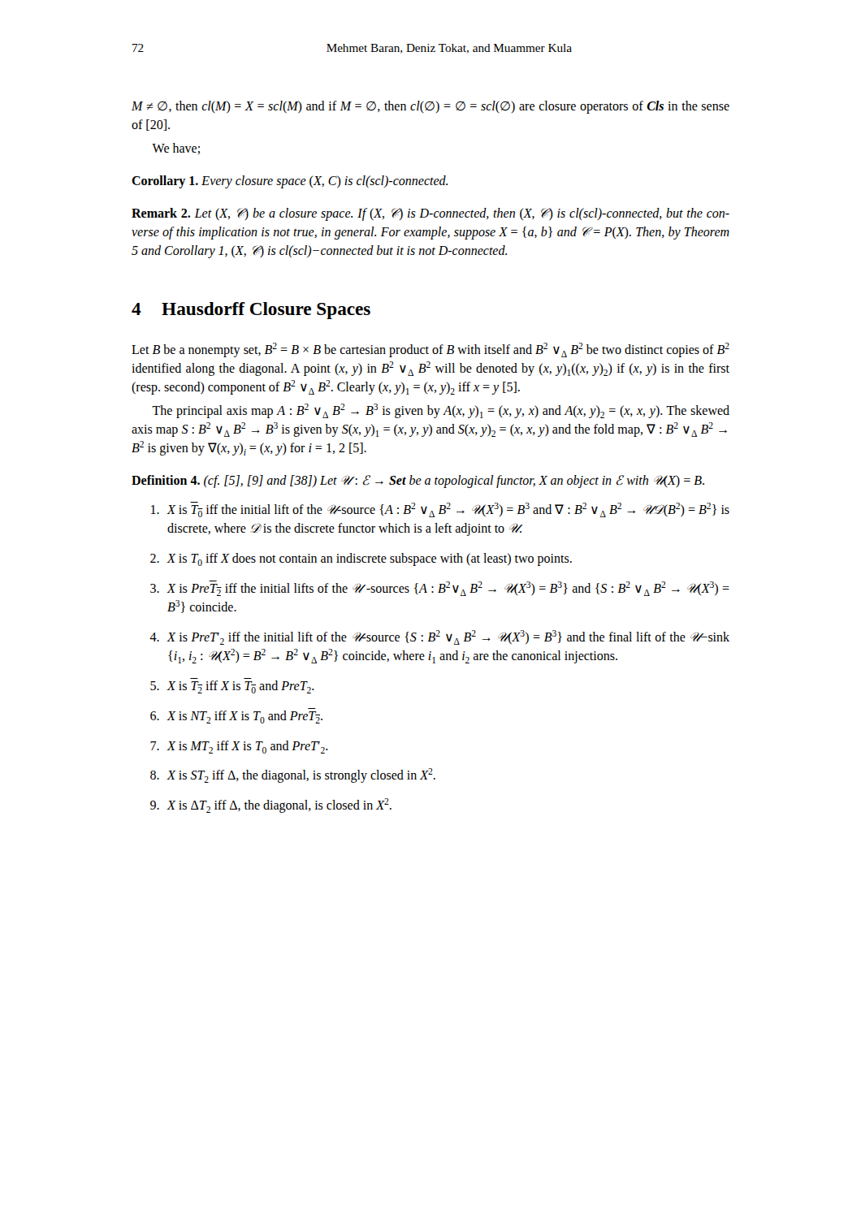72 Mehmet Baran, Deniz Tokat, and Muammer Kula
M ≠ ∅, then cl(M) = X = scl(M) and if M = ∅, then cl(∅) = ∅ = scl(∅) are closure operators of Cls in the sense of [20].
We have;
Corollary 1. Every closure space (X, C) is cl(scl)-connected.
Remark 2. Let (X, 𝒞) be a closure space. If (X, 𝒞) is D-connected, then (X, 𝒞) is cl(scl)-connected, but the converse of this implication is not true, in general. For example, suppose X = {a, b} and 𝒞 = P(X). Then, by Theorem 5 and Corollary 1, (X, 𝒞) is cl(scl)−connected but it is not D-connected.
4 Hausdorff Closure Spaces
Let B be a nonempty set, B2 = B × B be cartesian product of B with itself and B2 ∨Δ B2 be two distinct copies of B2 identified along the diagonal. A point (x, y) in B2 ∨Δ B2 will be denoted by (x, y)1((x, y)2) if (x, y) is in the first (resp. second) component of B2 ∨Δ B2. Clearly (x, y)1 = (x, y)2 iff x = y [5].
The principal axis map A : B2 ∨Δ B2 → B3 is given by A(x, y)1 = (x, y, x) and A(x, y)2 = (x, x, y). The skewed axis map S : B2 ∨Δ B2 → B3 is given by S(x, y)1 = (x, y, y) and S(x, y)2 = (x, x, y) and the fold map, ∇ : B2 ∨Δ B2 → B2 is given by ∇(x, y)i = (x, y) for i = 1, 2 [5].
Definition 4. (cf. [5], [9] and [38]) Let 𝒰 : ℰ → Set be a topological functor, X an object in ℰ with 𝒰(X) = B.
X is T0 iff the initial lift of the 𝒰-source {A : B2 ∨Δ B2 → 𝒰(X3) = B3 and ∇ : B2 ∨Δ B2 → 𝒰𝒟(B2) = B2} is discrete, where 𝒟 is the discrete functor which is a left adjoint to 𝒰.
X is T0 iff X does not contain an indiscrete subspace with (at least) two points.
X is Pre T2 iff the initial lifts of the 𝒰 -sources {A : B2∨Δ B2 → 𝒰(X3) = B3} and {S : B2 ∨Δ B2 → 𝒰(X3) = B3} coincide.
X is PreT′2 iff the initial lift of the 𝒰-source {S : B2 ∨Δ B2 → 𝒰(X3) = B3} and the final lift of the 𝒰−sink {i1, i2 : 𝒰(X2) = B2 → B2 ∨Δ B2} coincide, where i1 and i2 are the canonical injections.
X is T2 iff X is T0 and Pre T2.
X is NT2 iff X is T0 and Pre T2.
X is MT2 iff X is T0 and PreT′2.
X is ST2 iff Δ, the diagonal, is strongly closed in X2.
X is ΔT2 iff Δ, the diagonal, is closed in X2.